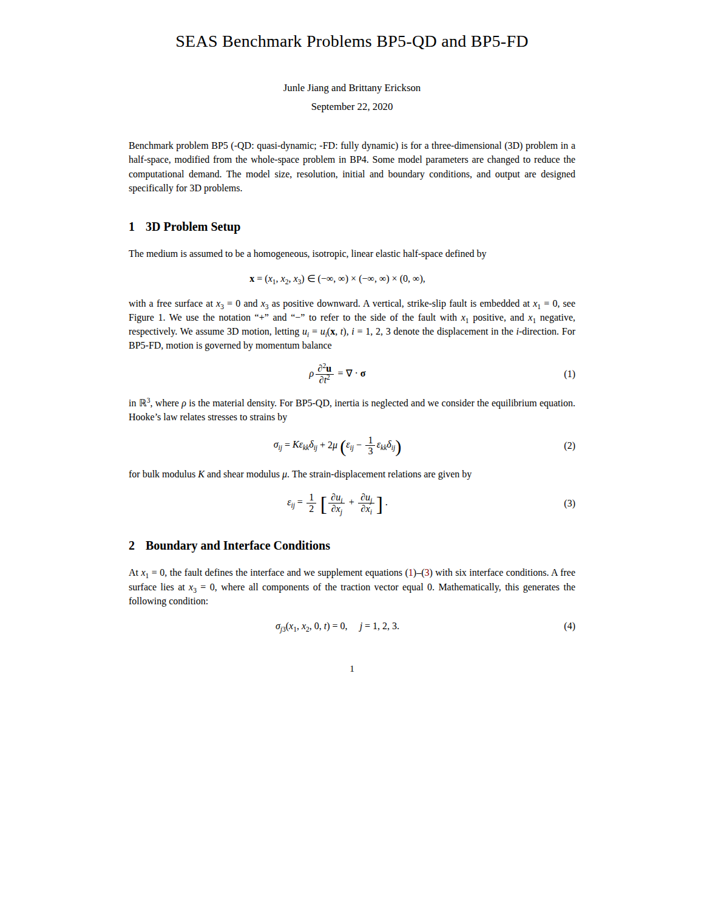SEAS Benchmark Problems BP5-QD and BP5-FD
Junle Jiang and Brittany Erickson
September 22, 2020
Benchmark problem BP5 (-QD: quasi-dynamic; -FD: fully dynamic) is for a three-dimensional (3D) problem in a half-space, modified from the whole-space problem in BP4. Some model parameters are changed to reduce the computational demand. The model size, resolution, initial and boundary conditions, and output are designed specifically for 3D problems.
13D Problem Setup
The medium is assumed to be a homogeneous, isotropic, linear elastic half-space defined by
x = (x1, x2, x3) ∈ (−∞, ∞) × (−∞, ∞) × (0, ∞),
(0)
with a free surface at x3 = 0 and x3 as positive downward. A vertical, strike-slip fault is embedded at x1 = 0, see Figure 1. We use the notation “+” and “−” to refer to the side of the fault with x1 positive, and x1 negative, respectively. We assume 3D motion, letting ui = ui(x, t), i = 1, 2, 3 denote the displacement in the i-direction. For BP5-FD, motion is governed by momentum balance
ρ∂2u∂t2 = ∇ · σ
(1)
in ℝ3, where ρ is the material density. For BP5-QD, inertia is neglected and we consider the equilibrium equation. Hooke’s law relates stresses to strains by
σij = Kεkkδij + 2μ (εij − 13 εkkδij)
(2)
for bulk modulus K and shear modulus μ. The strain-displacement relations are given by
εij = 12 [∂ui∂xj + ∂uj∂xi] .
(3)
2 Boundary and Interface Conditions
At x1 = 0, the fault defines the interface and we supplement equations (1)–(3) with six interface conditions. A free surface lies at x3 = 0, where all components of the traction vector equal 0. Mathematically, this generates the following condition:
σj3(x1, x2, 0, t) = 0, j = 1, 2, 3.
(4)
1